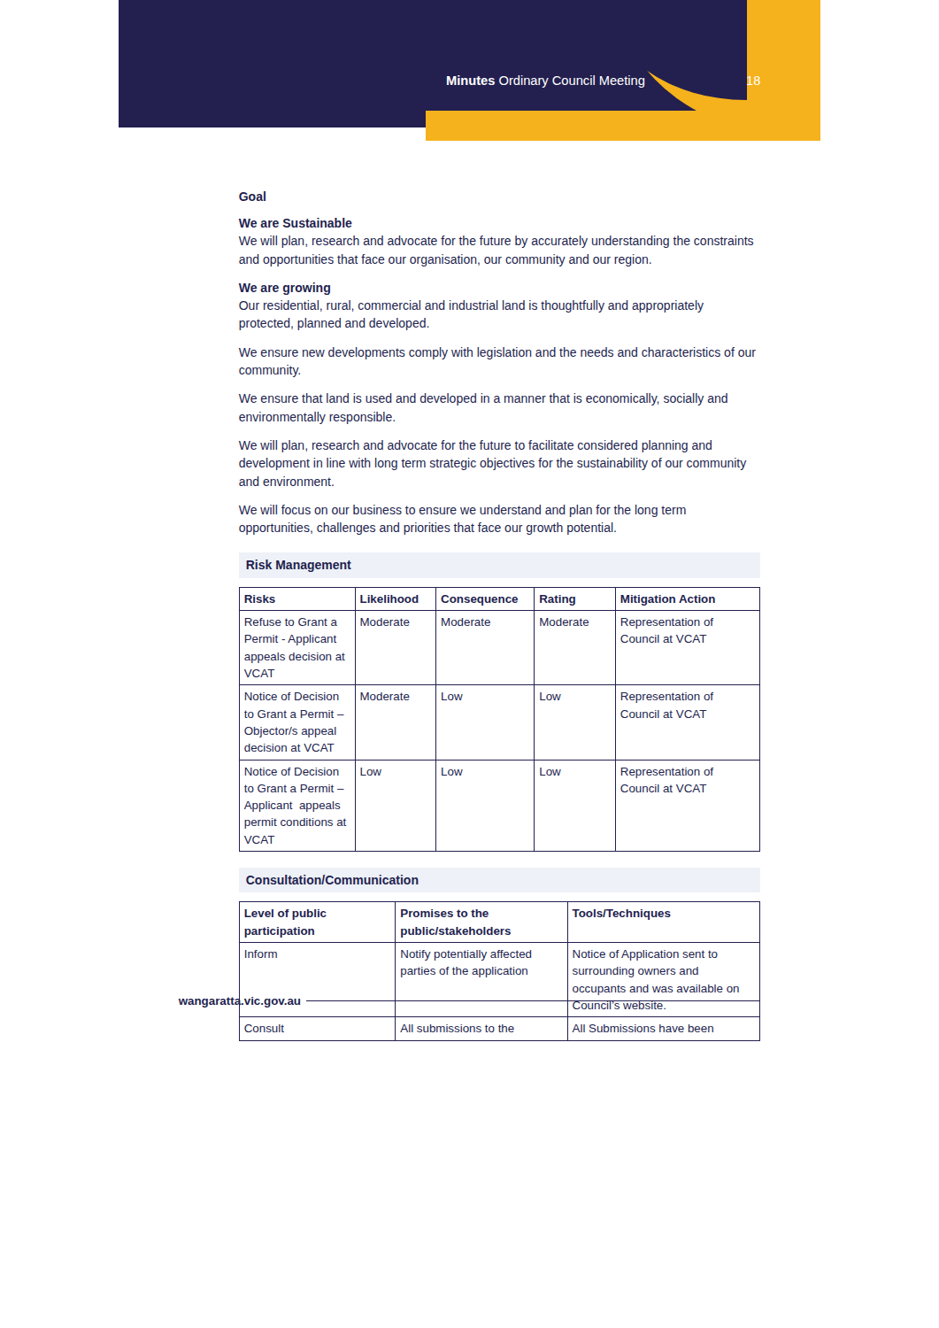Minutes Ordinary Council Meeting
18
Goal
We are Sustainable
We will plan, research and advocate for the future by accurately understanding the constraints and opportunities that face our organisation, our community and our region.
We are growing
Our residential, rural, commercial and industrial land is thoughtfully and appropriately protected, planned and developed.
We ensure new developments comply with legislation and the needs and characteristics of our community.
We ensure that land is used and developed in a manner that is economically, socially and environmentally responsible.
We will plan, research and advocate for the future to facilitate considered planning and development in line with long term strategic objectives for the sustainability of our community and environment.
We will focus on our business to ensure we understand and plan for the long term opportunities, challenges and priorities that face our growth potential.
Risk Management
| Risks | Likelihood | Consequence | Rating | Mitigation Action |
| --- | --- | --- | --- | --- |
| Refuse to Grant a Permit - Applicant appeals decision at VCAT | Moderate | Moderate | Moderate | Representation of Council at VCAT |
| Notice of Decision to Grant a Permit – Objector/s appeal decision at VCAT | Moderate | Low | Low | Representation of Council at VCAT |
| Notice of Decision to Grant a Permit – Applicant appeals permit conditions at VCAT | Low | Low | Low | Representation of Council at VCAT |
Consultation/Communication
| Level of public participation | Promises to the public/stakeholders | Tools/Techniques |
| --- | --- | --- |
| Inform | Notify potentially affected parties of the application | Notice of Application sent to surrounding owners and occupants and was available on Council’s website. |
| Consult | All submissions to the | All Submissions have been |
wangaratta.vic.gov.au